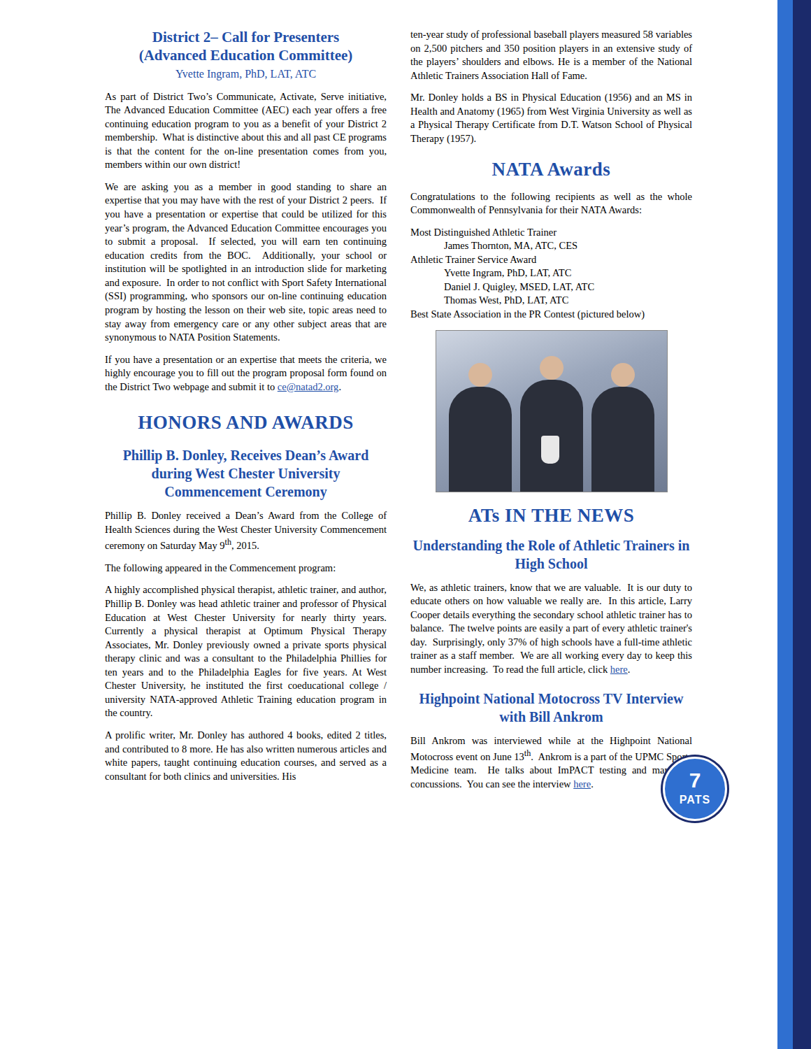District 2– Call for Presenters
(Advanced Education Committee)
Yvette Ingram, PhD, LAT, ATC
As part of District Two’s Communicate, Activate, Serve initiative, The Advanced Education Committee (AEC) each year offers a free continuing education program to you as a benefit of your District 2 membership. What is distinctive about this and all past CE programs is that the content for the on-line presentation comes from you, members within our own district!
We are asking you as a member in good standing to share an expertise that you may have with the rest of your District 2 peers. If you have a presentation or expertise that could be utilized for this year’s program, the Advanced Education Committee encourages you to submit a proposal. If selected, you will earn ten continuing education credits from the BOC. Additionally, your school or institution will be spotlighted in an introduction slide for marketing and exposure. In order to not conflict with Sport Safety International (SSI) programming, who sponsors our on-line continuing education program by hosting the lesson on their web site, topic areas need to stay away from emergency care or any other subject areas that are synonymous to NATA Position Statements.
If you have a presentation or an expertise that meets the criteria, we highly encourage you to fill out the program proposal form found on the District Two webpage and submit it to ce@natad2.org.
HONORS AND AWARDS
Phillip B. Donley, Receives Dean’s Award during West Chester University Commencement Ceremony
Phillip B. Donley received a Dean’s Award from the College of Health Sciences during the West Chester University Commencement ceremony on Saturday May 9th, 2015.
The following appeared in the Commencement program:
A highly accomplished physical therapist, athletic trainer, and author, Phillip B. Donley was head athletic trainer and professor of Physical Education at West Chester University for nearly thirty years. Currently a physical therapist at Optimum Physical Therapy Associates, Mr. Donley previously owned a private sports physical therapy clinic and was a consultant to the Philadelphia Phillies for ten years and to the Philadelphia Eagles for five years. At West Chester University, he instituted the first coeducational college / university NATA-approved Athletic Training education program in the country.
A prolific writer, Mr. Donley has authored 4 books, edited 2 titles, and contributed to 8 more. He has also written numerous articles and white papers, taught continuing education courses, and served as a consultant for both clinics and universities. His
ten-year study of professional baseball players measured 58 variables on 2,500 pitchers and 350 position players in an extensive study of the players’ shoulders and elbows. He is a member of the National Athletic Trainers Association Hall of Fame.
Mr. Donley holds a BS in Physical Education (1956) and an MS in Health and Anatomy (1965) from West Virginia University as well as a Physical Therapy Certificate from D.T. Watson School of Physical Therapy (1957).
NATA Awards
Congratulations to the following recipients as well as the whole Commonwealth of Pennsylvania for their NATA Awards:
Most Distinguished Athletic Trainer
James Thornton, MA, ATC, CES
Athletic Trainer Service Award
Yvette Ingram, PhD, LAT, ATC
Daniel J. Quigley, MSED, LAT, ATC
Thomas West, PhD, LAT, ATC
Best State Association in the PR Contest (pictured below)
ATs IN THE NEWS
Understanding the Role of Athletic Trainers in High School
We, as athletic trainers, know that we are valuable. It is our duty to educate others on how valuable we really are. In this article, Larry Cooper details everything the secondary school athletic trainer has to balance. The twelve points are easily a part of every athletic trainer's day. Surprisingly, only 37% of high schools have a full-time athletic trainer as a staff member. We are all working every day to keep this number increasing. To read the full article, click here.
Highpoint National Motocross TV Interview with Bill Ankrom
Bill Ankrom was interviewed while at the Highpoint National Motocross event on June 13th. Ankrom is a part of the UPMC Sports Medicine team. He talks about ImPACT testing and managing concussions. You can see the interview here.
7
PATS